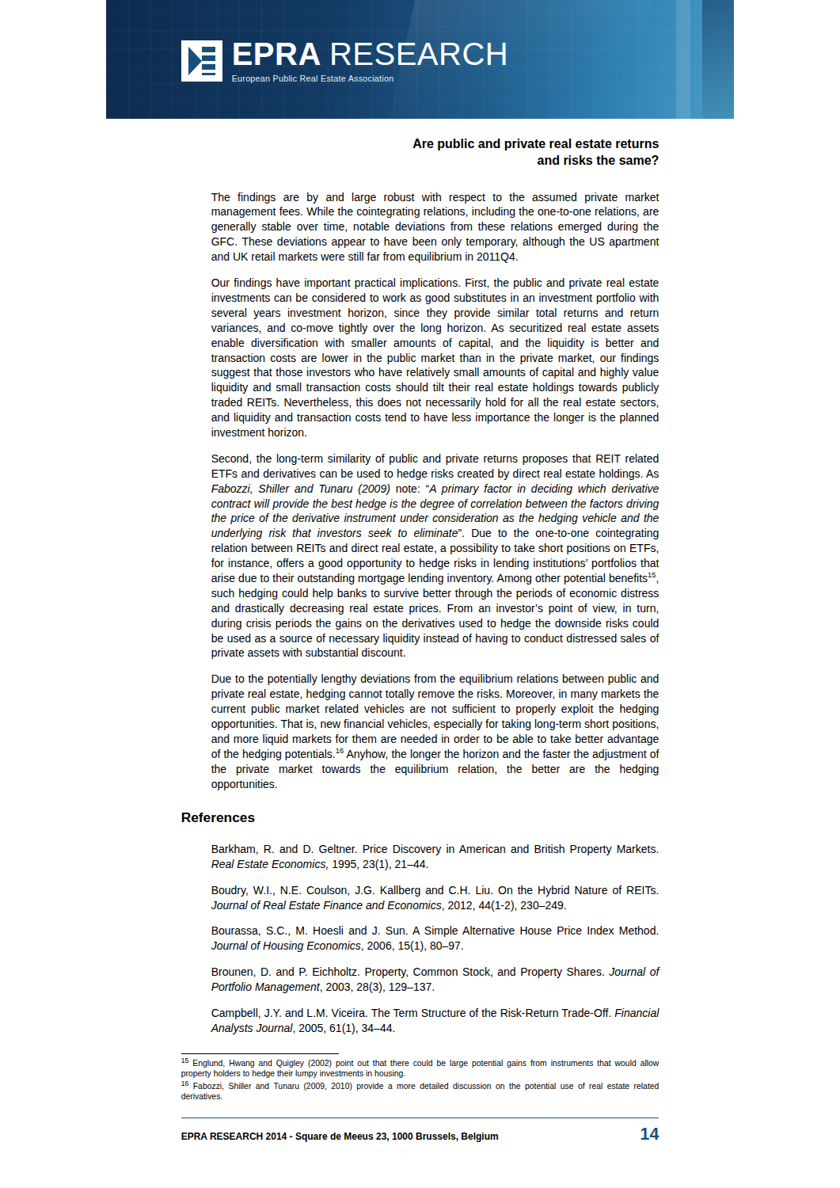EPRA RESEARCH
European Public Real Estate Association
Are public and private real estate returns
and risks the same?
The findings are by and large robust with respect to the assumed private market management fees. While the cointegrating relations, including the one-to-one relations, are generally stable over time, notable deviations from these relations emerged during the GFC. These deviations appear to have been only temporary, although the US apartment and UK retail markets were still far from equilibrium in 2011Q4.
Our findings have important practical implications. First, the public and private real estate investments can be considered to work as good substitutes in an investment portfolio with several years investment horizon, since they provide similar total returns and return variances, and co-move tightly over the long horizon. As securitized real estate assets enable diversification with smaller amounts of capital, and the liquidity is better and transaction costs are lower in the public market than in the private market, our findings suggest that those investors who have relatively small amounts of capital and highly value liquidity and small transaction costs should tilt their real estate holdings towards publicly traded REITs. Nevertheless, this does not necessarily hold for all the real estate sectors, and liquidity and transaction costs tend to have less importance the longer is the planned investment horizon.
Second, the long-term similarity of public and private returns proposes that REIT related ETFs and derivatives can be used to hedge risks created by direct real estate holdings. As Fabozzi, Shiller and Tunaru (2009) note: “A primary factor in deciding which derivative contract will provide the best hedge is the degree of correlation between the factors driving the price of the derivative instrument under consideration as the hedging vehicle and the underlying risk that investors seek to eliminate”. Due to the one-to-one cointegrating relation between REITs and direct real estate, a possibility to take short positions on ETFs, for instance, offers a good opportunity to hedge risks in lending institutions’ portfolios that arise due to their outstanding mortgage lending inventory. Among other potential benefits15, such hedging could help banks to survive better through the periods of economic distress and drastically decreasing real estate prices. From an investor’s point of view, in turn, during crisis periods the gains on the derivatives used to hedge the downside risks could be used as a source of necessary liquidity instead of having to conduct distressed sales of private assets with substantial discount.
Due to the potentially lengthy deviations from the equilibrium relations between public and private real estate, hedging cannot totally remove the risks. Moreover, in many markets the current public market related vehicles are not sufficient to properly exploit the hedging opportunities. That is, new financial vehicles, especially for taking long-term short positions, and more liquid markets for them are needed in order to be able to take better advantage of the hedging potentials.16 Anyhow, the longer the horizon and the faster the adjustment of the private market towards the equilibrium relation, the better are the hedging opportunities.
References
Barkham, R. and D. Geltner. Price Discovery in American and British Property Markets. Real Estate Economics, 1995, 23(1), 21–44.
Boudry, W.I., N.E. Coulson, J.G. Kallberg and C.H. Liu. On the Hybrid Nature of REITs. Journal of Real Estate Finance and Economics, 2012, 44(1-2), 230–249.
Bourassa, S.C., M. Hoesli and J. Sun. A Simple Alternative House Price Index Method. Journal of Housing Economics, 2006, 15(1), 80–97.
Brounen, D. and P. Eichholtz. Property, Common Stock, and Property Shares. Journal of Portfolio Management, 2003, 28(3), 129–137.
Campbell, J.Y. and L.M. Viceira. The Term Structure of the Risk-Return Trade-Off. Financial Analysts Journal, 2005, 61(1), 34–44.
15 Englund, Hwang and Quigley (2002) point out that there could be large potential gains from instruments that would allow property holders to hedge their lumpy investments in housing.
16 Fabozzi, Shiller and Tunaru (2009, 2010) provide a more detailed discussion on the potential use of real estate related derivatives.
EPRA RESEARCH 2014 - Square de Meeus 23, 1000 Brussels, Belgium
14